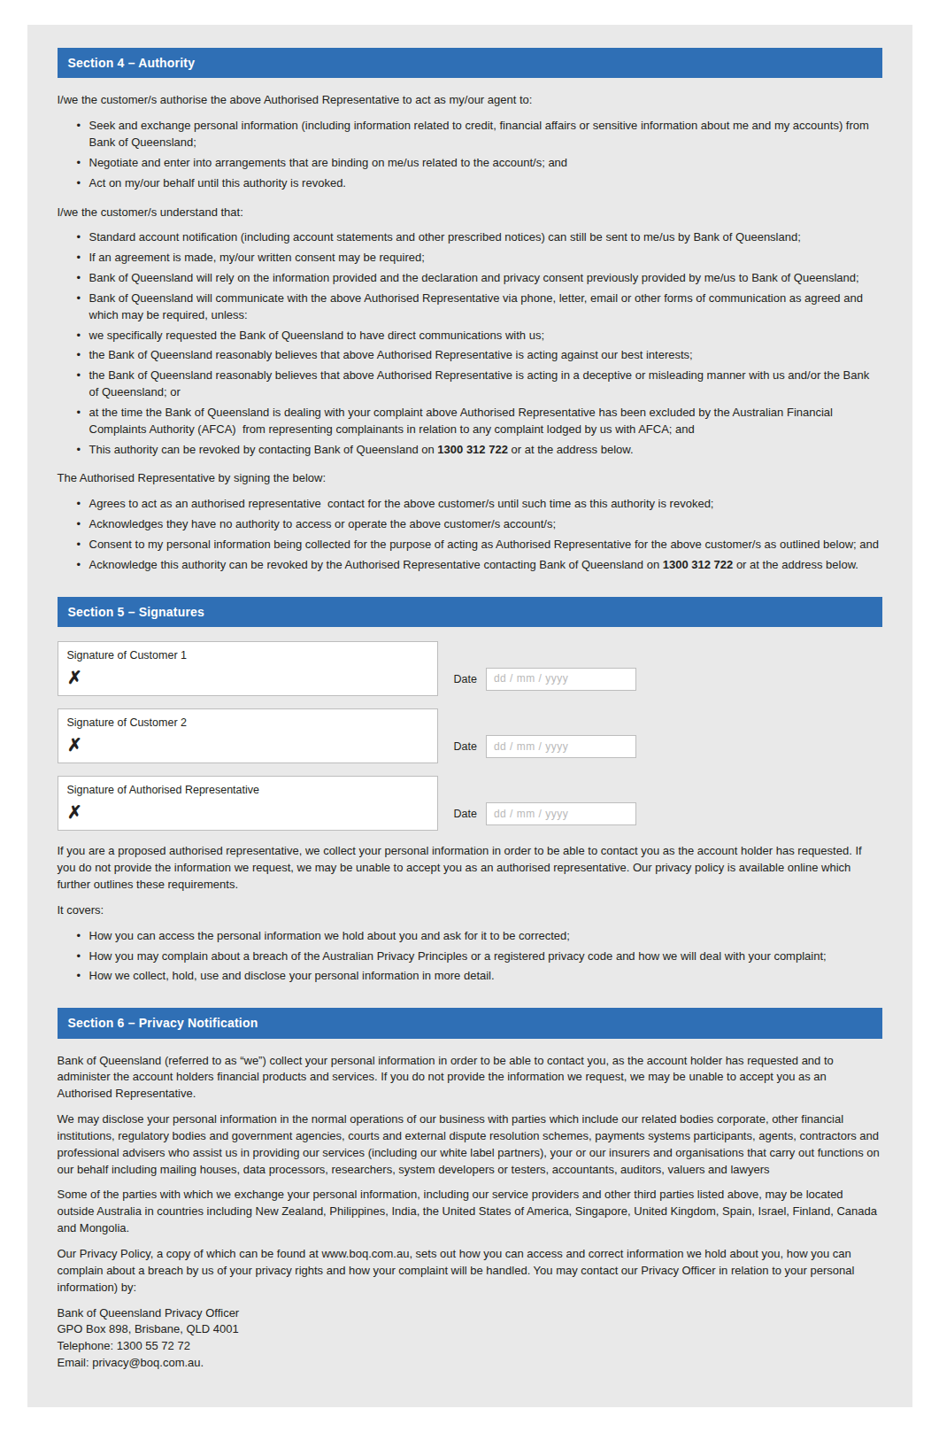Section 4 – Authority
I/we the customer/s authorise the above Authorised Representative to act as my/our agent to:
Seek and exchange personal information (including information related to credit, financial affairs or sensitive information about me and my accounts) from Bank of Queensland;
Negotiate and enter into arrangements that are binding on me/us related to the account/s; and
Act on my/our behalf until this authority is revoked.
I/we the customer/s understand that:
Standard account notification (including account statements and other prescribed notices) can still be sent to me/us by Bank of Queensland;
If an agreement is made, my/our written consent may be required;
Bank of Queensland will rely on the information provided and the declaration and privacy consent previously provided by me/us to Bank of Queensland;
Bank of Queensland will communicate with the above Authorised Representative via phone, letter, email or other forms of communication as agreed and which may be required, unless:
we specifically requested the Bank of Queensland to have direct communications with us;
the Bank of Queensland reasonably believes that above Authorised Representative is acting against our best interests;
the Bank of Queensland reasonably believes that above Authorised Representative is acting in a deceptive or misleading manner with us and/or the Bank of Queensland; or
at the time the Bank of Queensland is dealing with your complaint above Authorised Representative has been excluded by the Australian Financial Complaints Authority (AFCA) from representing complainants in relation to any complaint lodged by us with AFCA; and
This authority can be revoked by contacting Bank of Queensland on 1300 312 722 or at the address below.
The Authorised Representative by signing the below:
Agrees to act as an authorised representative contact for the above customer/s until such time as this authority is revoked;
Acknowledges they have no authority to access or operate the above customer/s account/s;
Consent to my personal information being collected for the purpose of acting as Authorised Representative for the above customer/s as outlined below; and
Acknowledge this authority can be revoked by the Authorised Representative contacting Bank of Queensland on 1300 312 722 or at the address below.
Section 5 – Signatures
Signature of Customer 1
✗
Date
dd / mm / yyyy
Signature of Customer 2
✗
Date
dd / mm / yyyy
Signature of Authorised Representative
✗
Date
dd / mm / yyyy
If you are a proposed authorised representative, we collect your personal information in order to be able to contact you as the account holder has requested. If you do not provide the information we request, we may be unable to accept you as an authorised representative. Our privacy policy is available online which further outlines these requirements.
It covers:
How you can access the personal information we hold about you and ask for it to be corrected;
How you may complain about a breach of the Australian Privacy Principles or a registered privacy code and how we will deal with your complaint;
How we collect, hold, use and disclose your personal information in more detail.
Section 6 – Privacy Notification
Bank of Queensland (referred to as “we”) collect your personal information in order to be able to contact you, as the account holder has requested and to administer the account holders financial products and services. If you do not provide the information we request, we may be unable to accept you as an Authorised Representative.
We may disclose your personal information in the normal operations of our business with parties which include our related bodies corporate, other financial institutions, regulatory bodies and government agencies, courts and external dispute resolution schemes, payments systems participants, agents, contractors and professional advisers who assist us in providing our services (including our white label partners), your or our insurers and organisations that carry out functions on our behalf including mailing houses, data processors, researchers, system developers or testers, accountants, auditors, valuers and lawyers
Some of the parties with which we exchange your personal information, including our service providers and other third parties listed above, may be located outside Australia in countries including New Zealand, Philippines, India, the United States of America, Singapore, United Kingdom, Spain, Israel, Finland, Canada and Mongolia.
Our Privacy Policy, a copy of which can be found at www.boq.com.au, sets out how you can access and correct information we hold about you, how you can complain about a breach by us of your privacy rights and how your complaint will be handled. You may contact our Privacy Officer in relation to your personal information) by:
Bank of Queensland Privacy Officer
GPO Box 898, Brisbane, QLD 4001
Telephone: 1300 55 72 72
Email: privacy@boq.com.au.